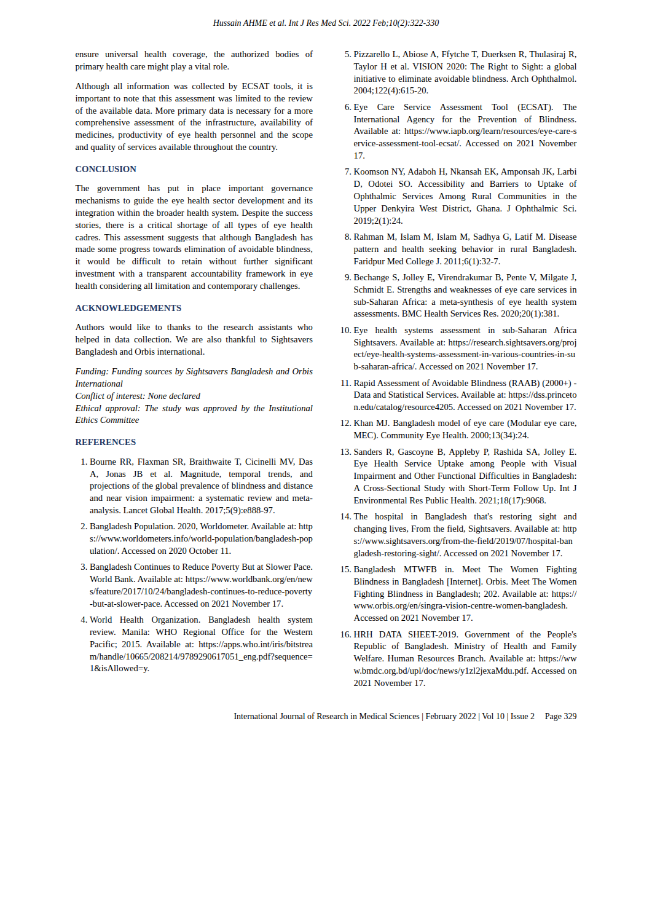Hussain AHME et al. Int J Res Med Sci. 2022 Feb;10(2):322-330
ensure universal health coverage, the authorized bodies of primary health care might play a vital role.
Although all information was collected by ECSAT tools, it is important to note that this assessment was limited to the review of the available data. More primary data is necessary for a more comprehensive assessment of the infrastructure, availability of medicines, productivity of eye health personnel and the scope and quality of services available throughout the country.
Conclusion
The government has put in place important governance mechanisms to guide the eye health sector development and its integration within the broader health system. Despite the success stories, there is a critical shortage of all types of eye health cadres. This assessment suggests that although Bangladesh has made some progress towards elimination of avoidable blindness, it would be difficult to retain without further significant investment with a transparent accountability framework in eye health considering all limitation and contemporary challenges.
Acknowledgements
Authors would like to thanks to the research assistants who helped in data collection. We are also thankful to Sightsavers Bangladesh and Orbis international.
Funding: Funding sources by Sightsavers Bangladesh and Orbis International
Conflict of interest: None declared
Ethical approval: The study was approved by the Institutional Ethics Committee
References
Bourne RR, Flaxman SR, Braithwaite T, Cicinelli MV, Das A, Jonas JB et al. Magnitude, temporal trends, and projections of the global prevalence of blindness and distance and near vision impairment: a systematic review and meta-analysis. Lancet Global Health. 2017;5(9):e888-97.
Bangladesh Population. 2020, Worldometer. Available at: https://www.worldometers.info/world-population/bangladesh-population/. Accessed on 2020 October 11.
Bangladesh Continues to Reduce Poverty But at Slower Pace. World Bank. Available at: https://www.worldbank.org/en/news/feature/2017/10/24/bangladesh-continues-to-reduce-poverty-but-at-slower-pace. Accessed on 2021 November 17.
World Health Organization. Bangladesh health system review. Manila: WHO Regional Office for the Western Pacific; 2015. Available at: https://apps.who.int/iris/bitstream/handle/10665/208214/9789290617051_eng.pdf?sequence=1&isAllowed=y.
Pizzarello L, Abiose A, Ffytche T, Duerksen R, Thulasiraj R, Taylor H et al. VISION 2020: The Right to Sight: a global initiative to eliminate avoidable blindness. Arch Ophthalmol. 2004;122(4):615-20.
Eye Care Service Assessment Tool (ECSAT). The International Agency for the Prevention of Blindness. Available at: https://www.iapb.org/learn/resources/eye-care-service-assessment-tool-ecsat/. Accessed on 2021 November 17.
Koomson NY, Adaboh H, Nkansah EK, Amponsah JK, Larbi D, Odotei SO. Accessibility and Barriers to Uptake of Ophthalmic Services Among Rural Communities in the Upper Denkyira West District, Ghana. J Ophthalmic Sci. 2019;2(1):24.
Rahman M, Islam M, Islam M, Sadhya G, Latif M. Disease pattern and health seeking behavior in rural Bangladesh. Faridpur Med College J. 2011;6(1):32-7.
Bechange S, Jolley E, Virendrakumar B, Pente V, Milgate J, Schmidt E. Strengths and weaknesses of eye care services in sub-Saharan Africa: a meta-synthesis of eye health system assessments. BMC Health Services Res. 2020;20(1):381.
Eye health systems assessment in sub-Saharan Africa Sightsavers. Available at: https://research.sightsavers.org/project/eye-health-systems-assessment-in-various-countries-in-sub-saharan-africa/. Accessed on 2021 November 17.
Rapid Assessment of Avoidable Blindness (RAAB) (2000+) - Data and Statistical Services. Available at: https://dss.princeton.edu/catalog/resource4205. Accessed on 2021 November 17.
Khan MJ. Bangladesh model of eye care (Modular eye care, MEC). Community Eye Health. 2000;13(34):24.
Sanders R, Gascoyne B, Appleby P, Rashida SA, Jolley E. Eye Health Service Uptake among People with Visual Impairment and Other Functional Difficulties in Bangladesh: A Cross-Sectional Study with Short-Term Follow Up. Int J Environmental Res Public Health. 2021;18(17):9068.
The hospital in Bangladesh that's restoring sight and changing lives, From the field, Sightsavers. Available at: https://www.sightsavers.org/from-the-field/2019/07/hospital-bangladesh-restoring-sight/. Accessed on 2021 November 17.
Bangladesh MTWFB in. Meet The Women Fighting Blindness in Bangladesh [Internet]. Orbis. Meet The Women Fighting Blindness in Bangladesh; 202. Available at: https://www.orbis.org/en/singra-vision-centre-women-bangladesh. Accessed on 2021 November 17.
HRH DATA SHEET-2019. Government of the People's Republic of Bangladesh. Ministry of Health and Family Welfare. Human Resources Branch. Available at: https://www.bmdc.org.bd/upl/doc/news/y1zl2jexaMdu.pdf. Accessed on 2021 November 17.
International Journal of Research in Medical Sciences | February 2022 | Vol 10 | Issue 2Page 329